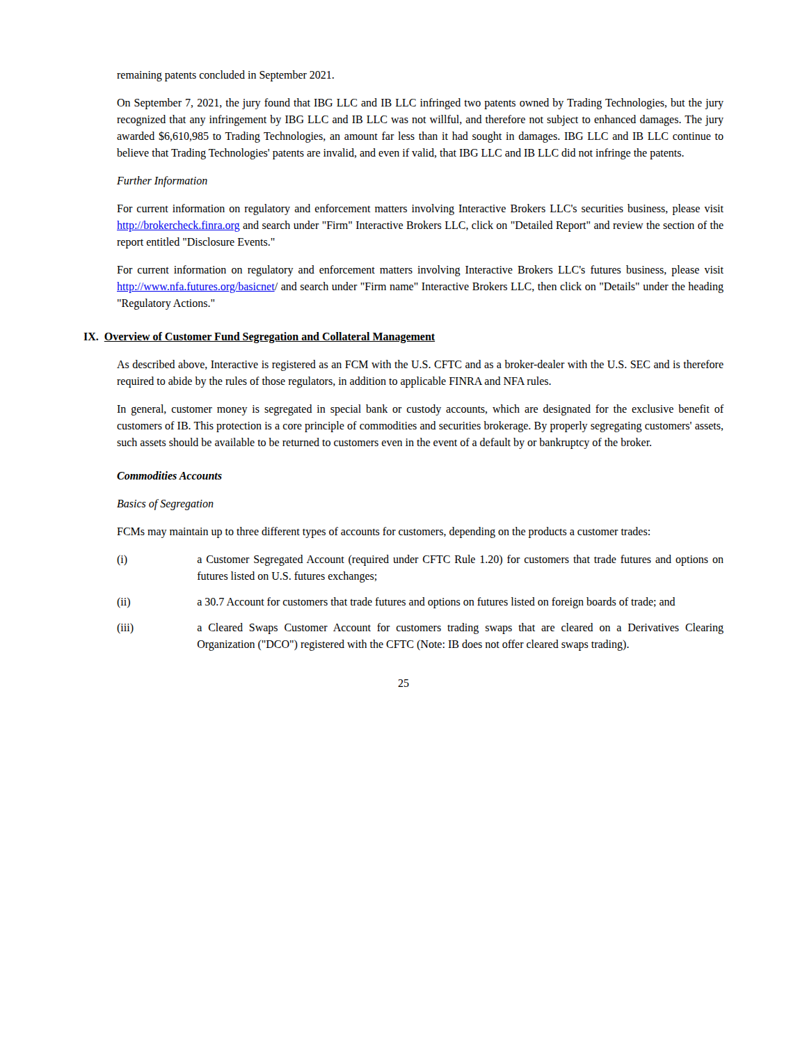remaining patents concluded in September 2021.
On September 7, 2021, the jury found that IBG LLC and IB LLC infringed two patents owned by Trading Technologies, but the jury recognized that any infringement by IBG LLC and IB LLC was not willful, and therefore not subject to enhanced damages. The jury awarded $6,610,985 to Trading Technologies, an amount far less than it had sought in damages. IBG LLC and IB LLC continue to believe that Trading Technologies' patents are invalid, and even if valid, that IBG LLC and IB LLC did not infringe the patents.
Further Information
For current information on regulatory and enforcement matters involving Interactive Brokers LLC's securities business, please visit http://brokercheck.finra.org and search under "Firm" Interactive Brokers LLC, click on "Detailed Report" and review the section of the report entitled "Disclosure Events."
For current information on regulatory and enforcement matters involving Interactive Brokers LLC's futures business, please visit http://www.nfa.futures.org/basicnet/ and search under "Firm name" Interactive Brokers LLC, then click on "Details" under the heading "Regulatory Actions."
IX. Overview of Customer Fund Segregation and Collateral Management
As described above, Interactive is registered as an FCM with the U.S. CFTC and as a broker-dealer with the U.S. SEC and is therefore required to abide by the rules of those regulators, in addition to applicable FINRA and NFA rules.
In general, customer money is segregated in special bank or custody accounts, which are designated for the exclusive benefit of customers of IB. This protection is a core principle of commodities and securities brokerage. By properly segregating customers' assets, such assets should be available to be returned to customers even in the event of a default by or bankruptcy of the broker.
Commodities Accounts
Basics of Segregation
FCMs may maintain up to three different types of accounts for customers, depending on the products a customer trades:
(i) a Customer Segregated Account (required under CFTC Rule 1.20) for customers that trade futures and options on futures listed on U.S. futures exchanges;
(ii) a 30.7 Account for customers that trade futures and options on futures listed on foreign boards of trade; and
(iii) a Cleared Swaps Customer Account for customers trading swaps that are cleared on a Derivatives Clearing Organization ("DCO") registered with the CFTC (Note: IB does not offer cleared swaps trading).
25